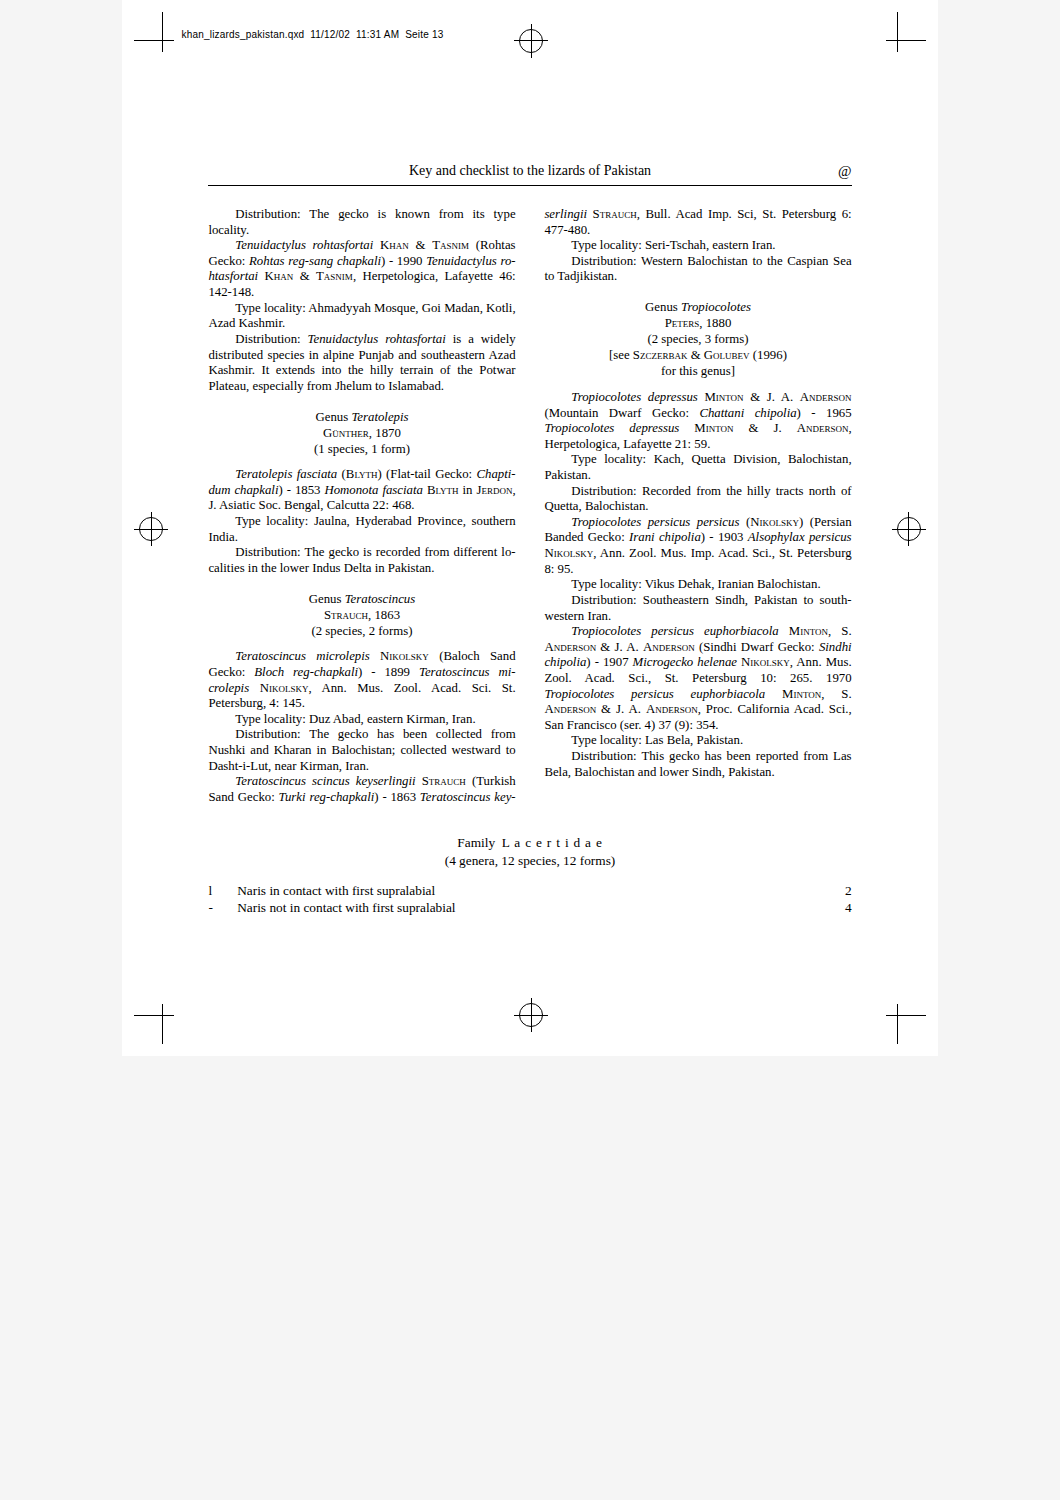khan_lizards_pakistan.qxd 11/12/02 11:31 AM Seite 13
Key and checklist to the lizards of Pakistan @
Distribution: The gecko is known from its type locality.
Tenuidactylus rohtasfortai Khan & Tasnim (Rohtas Gecko: Rohtas reg-sang chapkali) - 1990 Tenuidactylus rohtasfortai Khan & Tasnim, Herpetologica, Lafayette 46: 142-148.
Type locality: Ahmadyyah Mosque, Goi Madan, Kotli, Azad Kashmir.
Distribution: Tenuidactylus rohtasfortai is a widely distributed species in alpine Punjab and southeastern Azad Kashmir. It extends into the hilly terrain of the Potwar Plateau, especially from Jhelum to Islamabad.
Genus Teratolepis
Günther, 1870
(1 species, 1 form)
Teratolepis fasciata (Blyth) (Flat-tail Gecko: Chapti-dum chapkali) - 1853 Homonota fasciata Blyth in Jerdon, J. Asiatic Soc. Bengal, Calcutta 22: 468.
Type locality: Jaulna, Hyderabad Province, southern India.
Distribution: The gecko is recorded from different localities in the lower Indus Delta in Pakistan.
Genus Teratoscincus
Strauch, 1863
(2 species, 2 forms)
Teratoscincus microlepis Nikolsky (Baloch Sand Gecko: Bloch reg-chapkali) - 1899 Teratoscincus microlepis Nikolsky, Ann. Mus. Zool. Acad. Sci. St. Petersburg, 4: 145.
Type locality: Duz Abad, eastern Kirman, Iran.
Distribution: The gecko has been collected from Nushki and Kharan in Balochistan; collected westward to Dasht-i-Lut, near Kirman, Iran.
Teratoscincus scincus keyserlingii Strauch (Turkish Sand Gecko: Turki reg-chapkali) - 1863 Teratoscincus keyserlingii Strauch, Bull. Acad Imp. Sci, St. Petersburg 6: 477-480.
Type locality: Seri-Tschah, eastern Iran.
Distribution: Western Balochistan to the Caspian Sea to Tadjikistan.
Genus Tropiocolotes
Peters, 1880
(2 species, 3 forms)
[see Szczerbak & Golubev (1996)
for this genus]
Tropiocolotes depressus Minton & J. A. Anderson (Mountain Dwarf Gecko: Chattani chipolia) - 1965 Tropiocolotes depressus Minton & J. Anderson, Herpetologica, Lafayette 21: 59.
Type locality: Kach, Quetta Division, Balochistan, Pakistan.
Distribution: Recorded from the hilly tracts north of Quetta, Balochistan.
Tropiocolotes persicus persicus (Nikolsky) (Persian Banded Gecko: Irani chipolia) - 1903 Alsophylax persicus Nikolsky, Ann. Zool. Mus. Imp. Acad. Sci., St. Petersburg 8: 95.
Type locality: Vikus Dehak, Iranian Balochistan.
Distribution: Southeastern Sindh, Pakistan to south-western Iran.
Tropiocolotes persicus euphorbiacola Minton, S. Anderson & J. A. Anderson (Sindhi Dwarf Gecko: Sindhi chipolia) - 1907 Microgecko helenae Nikolsky, Ann. Mus. Zool. Acad. Sci., St. Petersburg 10: 265. 1970 Tropiocolotes persicus euphorbiacola Minton, S. Anderson & J. A. Anderson, Proc. California Acad. Sci., San Francisco (ser. 4) 37 (9): 354.
Type locality: Las Bela, Pakistan.
Distribution: This gecko has been reported from Las Bela, Balochistan and lower Sindh, Pakistan.
Family L a c e r t i d a e
(4 genera, 12 species, 12 forms)
| l | Naris in contact with first supralabial | 2 |
| - | Naris not in contact with first supralabial | 4 |